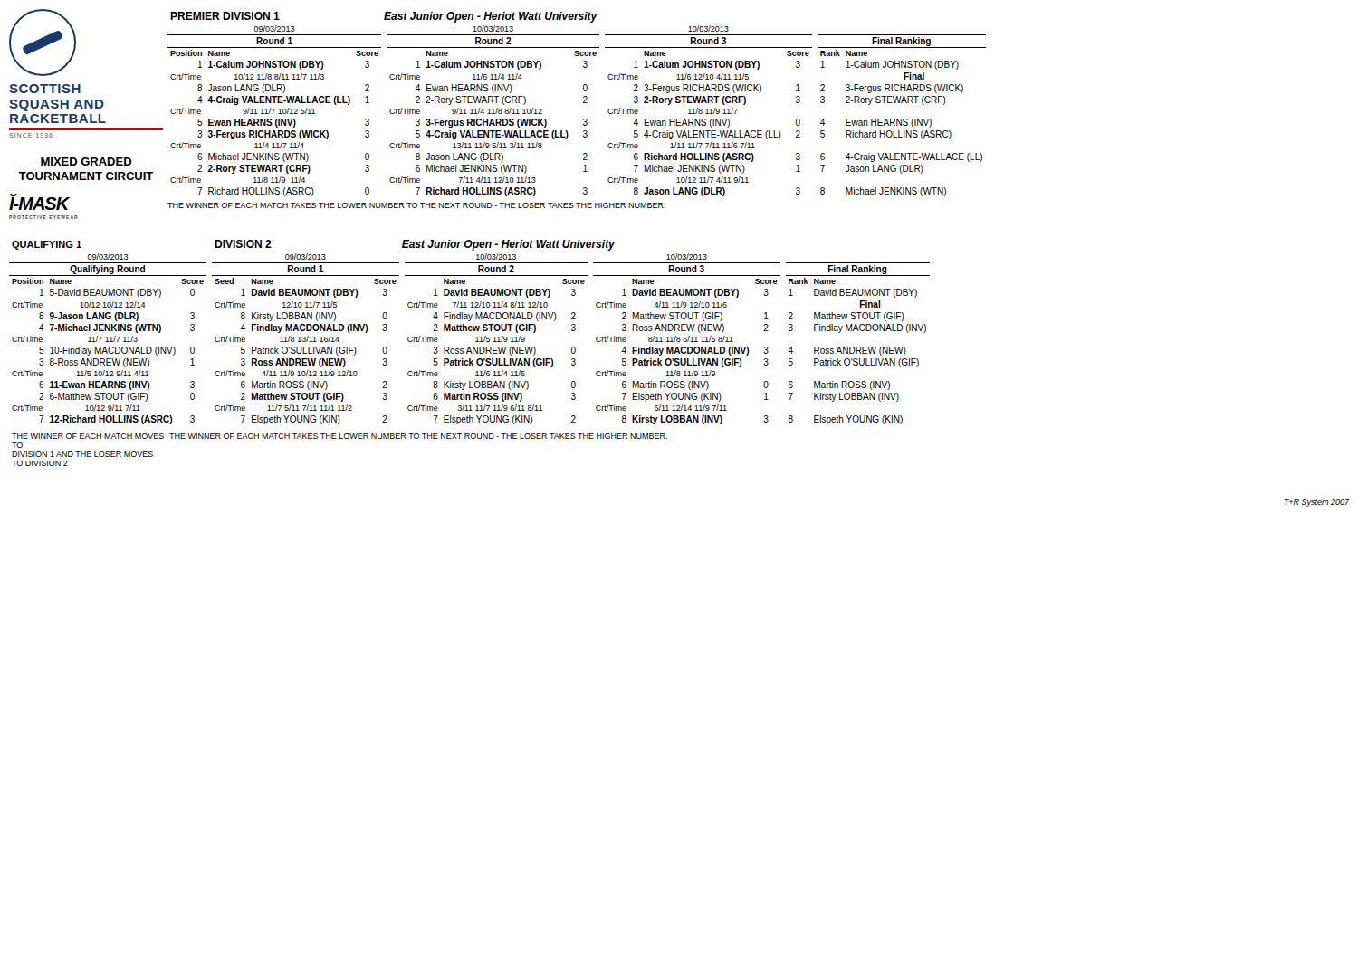SCOTTISH
SQUASH AND
RACKETBALL
SINCE 1936
MIXED GRADED
TOURNAMENT CIRCUIT
Ĭ-MASKPROTECTIVE EYEWEAR
| PREMIER DIVISION 1 | East Junior Open - Heriot Watt University | |
| 09/03/2013 | | 10/03/2013 | | 10/03/2013 | |
| Round 1 | | Round 2 | | Round 3 | | Final Ranking |
| Position | Name | Score | | | Name | Score | | | Name | Score | | Rank | Name |
| 1 | 1-Calum JOHNSTON (DBY) | 3 | | 1 | 1-Calum JOHNSTON (DBY) | 3 | | 1 | 1-Calum JOHNSTON (DBY) | 3 | | 1 | 1-Calum JOHNSTON (DBY) |
| Crt/Time | 10/12 11/8 8/11 11/7 11/3 | | | Crt/Time | 11/6 11/4 11/4 | | | Crt/Time | 11/6 12/10 4/11 11/5 | | | | Final |
| 8 | Jason LANG (DLR) | 2 | | 4 | Ewan HEARNS (INV) | 0 | | 2 | 3-Fergus RICHARDS (WICK) | 1 | | 2 | 3-Fergus RICHARDS (WICK) |
| 4 | 4-Craig VALENTE-WALLACE (LL) | 1 | | 2 | 2-Rory STEWART (CRF) | 2 | | 3 | 2-Rory STEWART (CRF) | 3 | | 3 | 2-Rory STEWART (CRF) |
| Crt/Time | 9/11 11/7 10/12 5/11 | | | Crt/Time | 9/11 11/4 11/8 8/11 10/12 | | | Crt/Time | 11/8 11/9 11/7 | | | | |
| 5 | Ewan HEARNS (INV) | 3 | | 3 | 3-Fergus RICHARDS (WICK) | 3 | | 4 | Ewan HEARNS (INV) | 0 | | 4 | Ewan HEARNS (INV) |
| 3 | 3-Fergus RICHARDS (WICK) | 3 | | 5 | 4-Craig VALENTE-WALLACE (LL) | 3 | | 5 | 4-Craig VALENTE-WALLACE (LL) | 2 | | 5 | Richard HOLLINS (ASRC) |
| Crt/Time | 11/4 11/7 11/4 | | | Crt/Time | 13/11 11/9 5/11 3/11 11/8 | | | Crt/Time | 1/11 11/7 7/11 11/6 7/11 | | | | |
| 6 | Michael JENKINS (WTN) | 0 | | 8 | Jason LANG (DLR) | 2 | | 6 | Richard HOLLINS (ASRC) | 3 | | 6 | 4-Craig VALENTE-WALLACE (LL) |
| 2 | 2-Rory STEWART (CRF) | 3 | | 6 | Michael JENKINS (WTN) | 1 | | 7 | Michael JENKINS (WTN) | 1 | | 7 | Jason LANG (DLR) |
| Crt/Time | 11/8 11/9 11/4 | | | Crt/Time | 7/11 4/11 12/10 11/13 | | | Crt/Time | 10/12 11/7 4/11 9/11 | | | | |
| 7 | Richard HOLLINS (ASRC) | 0 | | 7 | Richard HOLLINS (ASRC) | 3 | | 8 | Jason LANG (DLR) | 3 | | 8 | Michael JENKINS (WTN) |
THE WINNER OF EACH MATCH TAKES THE LOWER NUMBER TO THE NEXT ROUND - THE LOSER TAKES THE HIGHER NUMBER.
| QUALIFYING 1 | | DIVISION 2 | East Junior Open - Heriot Watt University | |
| 09/03/2013 | | 09/03/2013 | | 10/03/2013 | | 10/03/2013 | |
| Qualifying Round | | Round 1 | | Round 2 | | Round 3 | | Final Ranking |
| Position | Name | Score | | Seed | Name | Score | | | Name | Score | | | Name | Score | | Rank | Name |
| 1 | 5-David BEAUMONT (DBY) | 0 | | 1 | David BEAUMONT (DBY) | 3 | | 1 | David BEAUMONT (DBY) | 3 | | 1 | David BEAUMONT (DBY) | 3 | | 1 | David BEAUMONT (DBY) |
| Crt/Time | 10/12 10/12 12/14 | | | Crt/Time | 12/10 11/7 11/5 | | | Crt/Time | 7/11 12/10 11/4 8/11 12/10 | | | Crt/Time | 4/11 11/9 12/10 11/6 | | | | Final |
| 8 | 9-Jason LANG (DLR) | 3 | | 8 | Kirsty LOBBAN (INV) | 0 | | 4 | Findlay MACDONALD (INV) | 2 | | 2 | Matthew STOUT (GIF) | 1 | | 2 | Matthew STOUT (GIF) |
| 4 | 7-Michael JENKINS (WTN) | 3 | | 4 | Findlay MACDONALD (INV) | 3 | | 2 | Matthew STOUT (GIF) | 3 | | 3 | Ross ANDREW (NEW) | 2 | | 3 | Findlay MACDONALD (INV) |
| Crt/Time | 11/7 11/7 11/3 | | | Crt/Time | 11/8 13/11 16/14 | | | Crt/Time | 11/5 11/9 11/9 | | | Crt/Time | 8/11 11/8 6/11 11/5 8/11 | | | | |
| 5 | 10-Findlay MACDONALD (INV) | 0 | | 5 | Patrick O'SULLIVAN (GIF) | 0 | | 3 | Ross ANDREW (NEW) | 0 | | 4 | Findlay MACDONALD (INV) | 3 | | 4 | Ross ANDREW (NEW) |
| 3 | 8-Ross ANDREW (NEW) | 1 | | 3 | Ross ANDREW (NEW) | 3 | | 5 | Patrick O'SULLIVAN (GIF) | 3 | | 5 | Patrick O'SULLIVAN (GIF) | 3 | | 5 | Patrick O'SULLIVAN (GIF) |
| Crt/Time | 11/5 10/12 9/11 4/11 | | | Crt/Time | 4/11 11/9 10/12 11/9 12/10 | | | Crt/Time | 11/6 11/4 11/6 | | | Crt/Time | 11/8 11/9 11/9 | | | | |
| 6 | 11-Ewan HEARNS (INV) | 3 | | 6 | Martin ROSS (INV) | 2 | | 8 | Kirsty LOBBAN (INV) | 0 | | 6 | Martin ROSS (INV) | 0 | | 6 | Martin ROSS (INV) |
| 2 | 6-Matthew STOUT (GIF) | 0 | | 2 | Matthew STOUT (GIF) | 3 | | 6 | Martin ROSS (INV) | 3 | | 7 | Elspeth YOUNG (KIN) | 1 | | 7 | Kirsty LOBBAN (INV) |
| Crt/Time | 10/12 9/11 7/11 | | | Crt/Time | 11/7 5/11 7/11 11/1 11/2 | | | Crt/Time | 3/11 11/7 11/9 6/11 8/11 | | | Crt/Time | 6/11 12/14 11/9 7/11 | | | | |
| 7 | 12-Richard HOLLINS (ASRC) | 3 | | 7 | Elspeth YOUNG (KIN) | 2 | | 7 | Elspeth YOUNG (KIN) | 2 | | 8 | Kirsty LOBBAN (INV) | 3 | | 8 | Elspeth YOUNG (KIN) |
| THE WINNER OF EACH MATCH MOVES TO DIVISION 1 AND THE LOSER MOVES TO DIVISION 2 | THE WINNER OF EACH MATCH TAKES THE LOWER NUMBER TO THE NEXT ROUND - THE LOSER TAKES THE HIGHER NUMBER. |
T+R System 2007